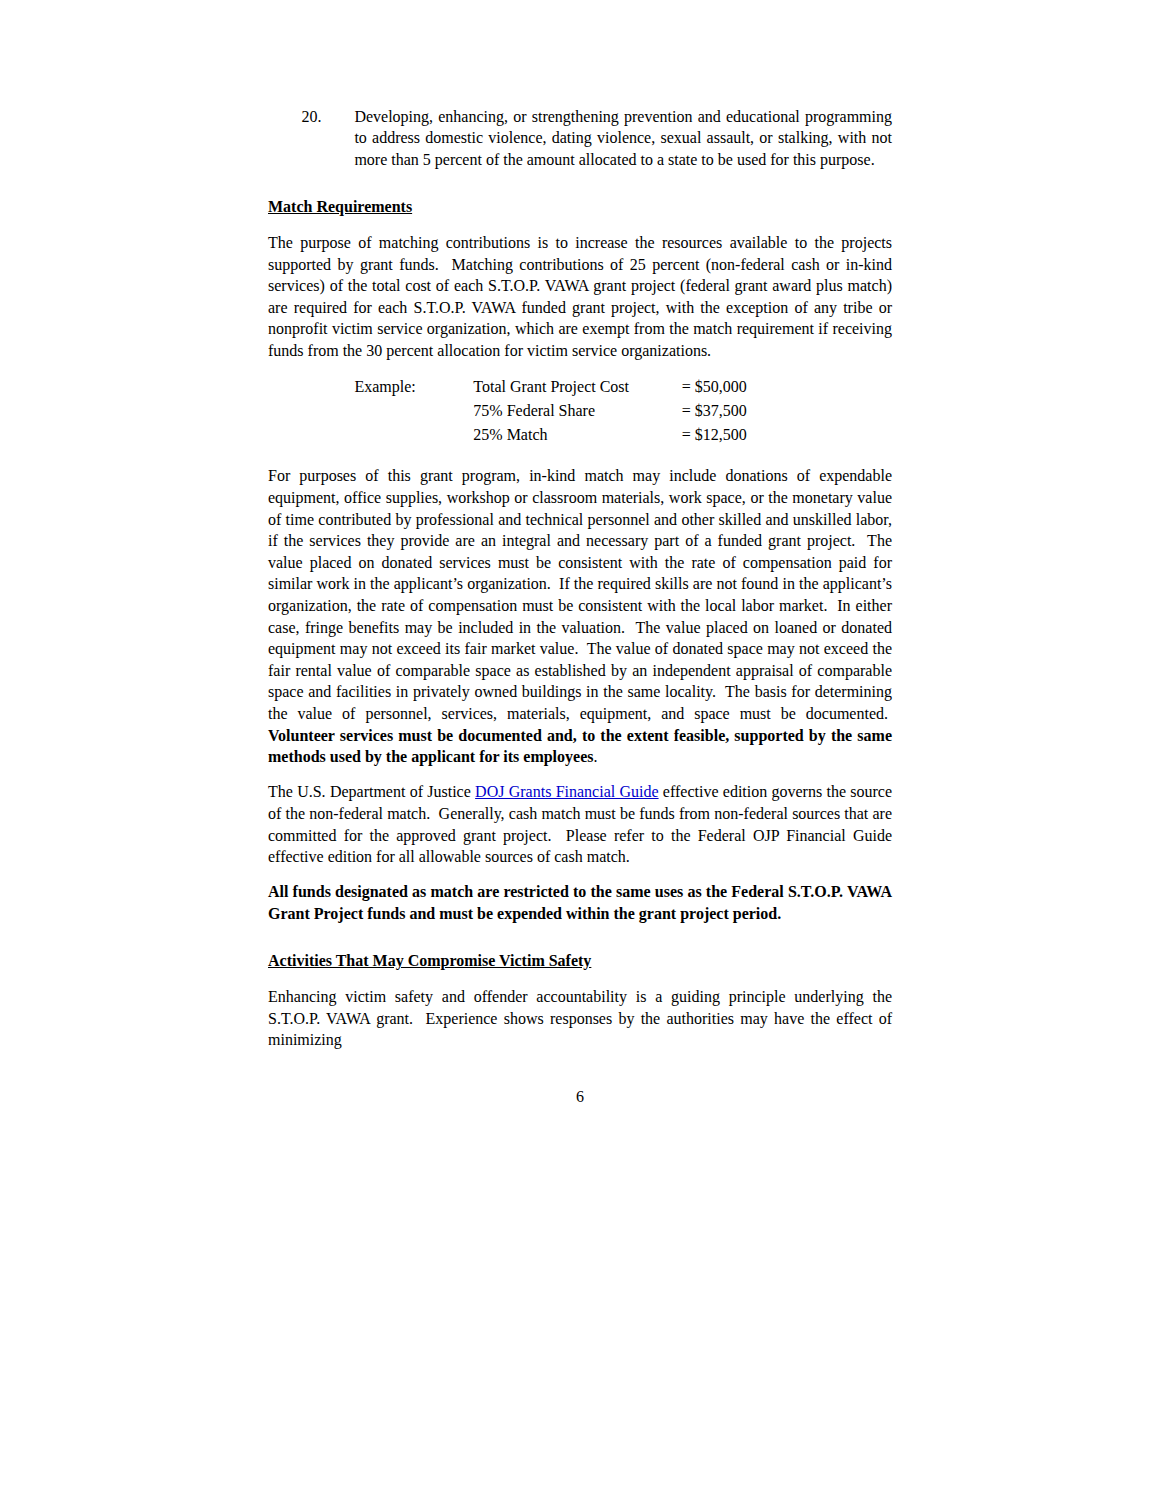20.
Developing, enhancing, or strengthening prevention and educational programming to address domestic violence, dating violence, sexual assault, or stalking, with not more than 5 percent of the amount allocated to a state to be used for this purpose.
Match Requirements
The purpose of matching contributions is to increase the resources available to the projects supported by grant funds. Matching contributions of 25 percent (non-federal cash or in-kind services) of the total cost of each S.T.O.P. VAWA grant project (federal grant award plus match) are required for each S.T.O.P. VAWA funded grant project, with the exception of any tribe or nonprofit victim service organization, which are exempt from the match requirement if receiving funds from the 30 percent allocation for victim service organizations.
| Example: | Total Grant Project Cost | = $50,000 |
| | 75% Federal Share | = $37,500 |
| | 25% Match | = $12,500 |
For purposes of this grant program, in-kind match may include donations of expendable equipment, office supplies, workshop or classroom materials, work space, or the monetary value of time contributed by professional and technical personnel and other skilled and unskilled labor, if the services they provide are an integral and necessary part of a funded grant project. The value placed on donated services must be consistent with the rate of compensation paid for similar work in the applicant’s organization. If the required skills are not found in the applicant’s organization, the rate of compensation must be consistent with the local labor market. In either case, fringe benefits may be included in the valuation. The value placed on loaned or donated equipment may not exceed its fair market value. The value of donated space may not exceed the fair rental value of comparable space as established by an independent appraisal of comparable space and facilities in privately owned buildings in the same locality. The basis for determining the value of personnel, services, materials, equipment, and space must be documented. Volunteer services must be documented and, to the extent feasible, supported by the same methods used by the applicant for its employees.
The U.S. Department of Justice DOJ Grants Financial Guide effective edition governs the source of the non-federal match. Generally, cash match must be funds from non-federal sources that are committed for the approved grant project. Please refer to the Federal OJP Financial Guide effective edition for all allowable sources of cash match.
All funds designated as match are restricted to the same uses as the Federal S.T.O.P. VAWA Grant Project funds and must be expended within the grant project period.
Activities That May Compromise Victim Safety
Enhancing victim safety and offender accountability is a guiding principle underlying the S.T.O.P. VAWA grant. Experience shows responses by the authorities may have the effect of minimizing
6